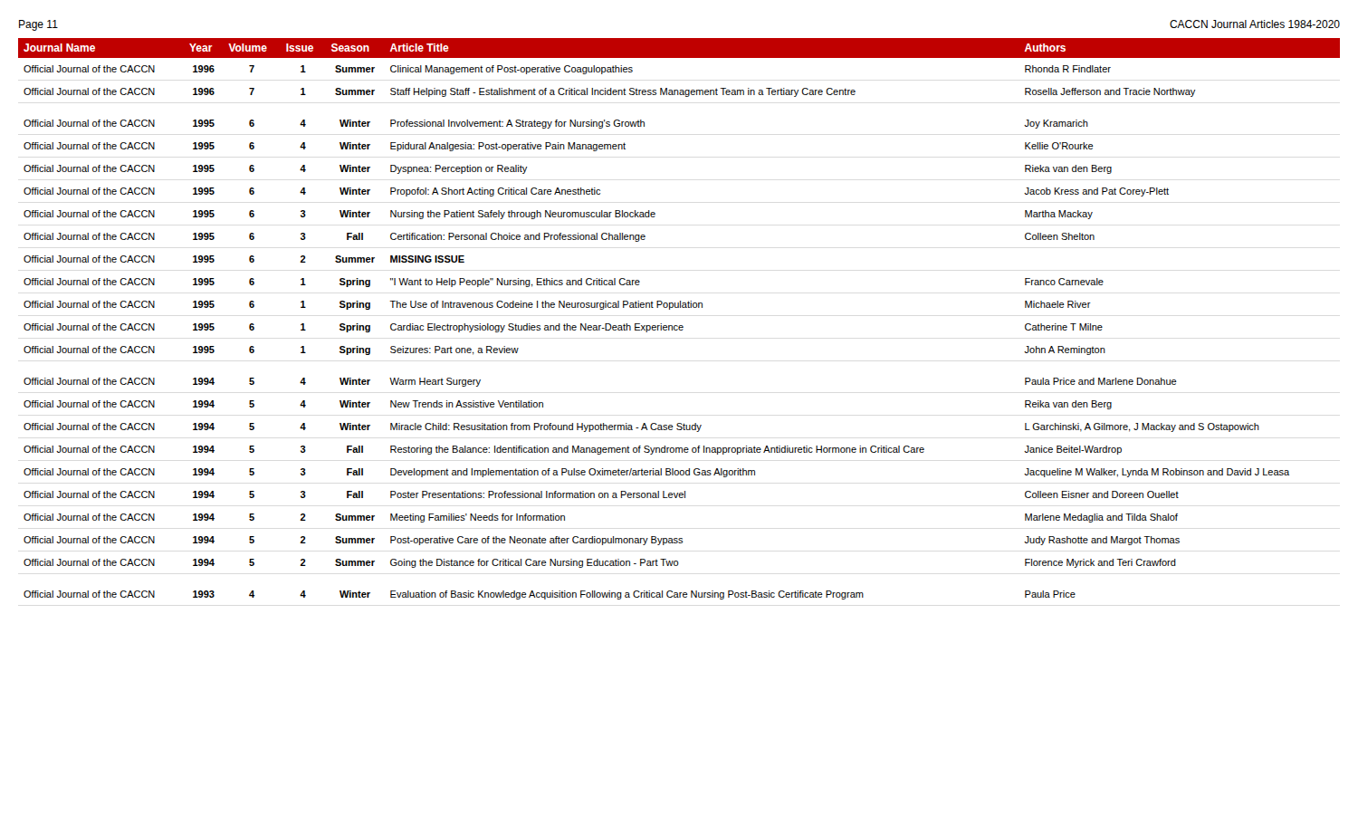Page 11 CACCN Journal Articles 1984-2020
| Journal Name | Year | Volume | Issue | Season | Article Title | Authors |
| --- | --- | --- | --- | --- | --- | --- |
| Official Journal of the CACCN | 1996 | 7 | 1 | Summer | Clinical Management of Post-operative Coagulopathies | Rhonda R Findlater |
| Official Journal of the CACCN | 1996 | 7 | 1 | Summer | Staff Helping Staff - Estalishment of a Critical Incident Stress Management Team in a Tertiary Care Centre | Rosella Jefferson and Tracie Northway |
| Official Journal of the CACCN | 1995 | 6 | 4 | Winter | Professional Involvement: A Strategy for Nursing's Growth | Joy Kramarich |
| Official Journal of the CACCN | 1995 | 6 | 4 | Winter | Epidural Analgesia: Post-operative Pain Management | Kellie O'Rourke |
| Official Journal of the CACCN | 1995 | 6 | 4 | Winter | Dyspnea: Perception or Reality | Rieka van den Berg |
| Official Journal of the CACCN | 1995 | 6 | 4 | Winter | Propofol: A Short Acting Critical Care Anesthetic | Jacob Kress and Pat Corey-Plett |
| Official Journal of the CACCN | 1995 | 6 | 3 | Winter | Nursing the Patient Safely through Neuromuscular Blockade | Martha Mackay |
| Official Journal of the CACCN | 1995 | 6 | 3 | Fall | Certification: Personal Choice and Professional Challenge | Colleen Shelton |
| Official Journal of the CACCN | 1995 | 6 | 2 | Summer | MISSING ISSUE | |
| Official Journal of the CACCN | 1995 | 6 | 1 | Spring | "I Want to Help People" Nursing, Ethics and Critical Care | Franco Carnevale |
| Official Journal of the CACCN | 1995 | 6 | 1 | Spring | The Use of Intravenous Codeine I the Neurosurgical Patient Population | Michaele River |
| Official Journal of the CACCN | 1995 | 6 | 1 | Spring | Cardiac Electrophysiology Studies and the Near-Death Experience | Catherine T Milne |
| Official Journal of the CACCN | 1995 | 6 | 1 | Spring | Seizures: Part one, a Review | John A Remington |
| Official Journal of the CACCN | 1994 | 5 | 4 | Winter | Warm Heart Surgery | Paula Price and Marlene Donahue |
| Official Journal of the CACCN | 1994 | 5 | 4 | Winter | New Trends in Assistive Ventilation | Reika van den Berg |
| Official Journal of the CACCN | 1994 | 5 | 4 | Winter | Miracle Child: Resusitation from Profound Hypothermia - A Case Study | L Garchinski, A Gilmore, J Mackay and S Ostapowich |
| Official Journal of the CACCN | 1994 | 5 | 3 | Fall | Restoring the Balance: Identification and Management of Syndrome of Inappropriate Antidiuretic Hormone in Critical Care | Janice Beitel-Wardrop |
| Official Journal of the CACCN | 1994 | 5 | 3 | Fall | Development and Implementation of a Pulse Oximeter/arterial Blood Gas Algorithm | Jacqueline M Walker, Lynda M Robinson and David J Leasa |
| Official Journal of the CACCN | 1994 | 5 | 3 | Fall | Poster Presentations: Professional Information on a Personal Level | Colleen Eisner and Doreen Ouellet |
| Official Journal of the CACCN | 1994 | 5 | 2 | Summer | Meeting Families' Needs for Information | Marlene Medaglia and Tilda Shalof |
| Official Journal of the CACCN | 1994 | 5 | 2 | Summer | Post-operative Care of the Neonate after Cardiopulmonary Bypass | Judy Rashotte and Margot Thomas |
| Official Journal of the CACCN | 1994 | 5 | 2 | Summer | Going the Distance for Critical Care Nursing Education - Part Two | Florence Myrick and Teri Crawford |
| Official Journal of the CACCN | 1993 | 4 | 4 | Winter | Evaluation of Basic Knowledge Acquisition Following a Critical Care Nursing Post-Basic Certificate Program | Paula Price |